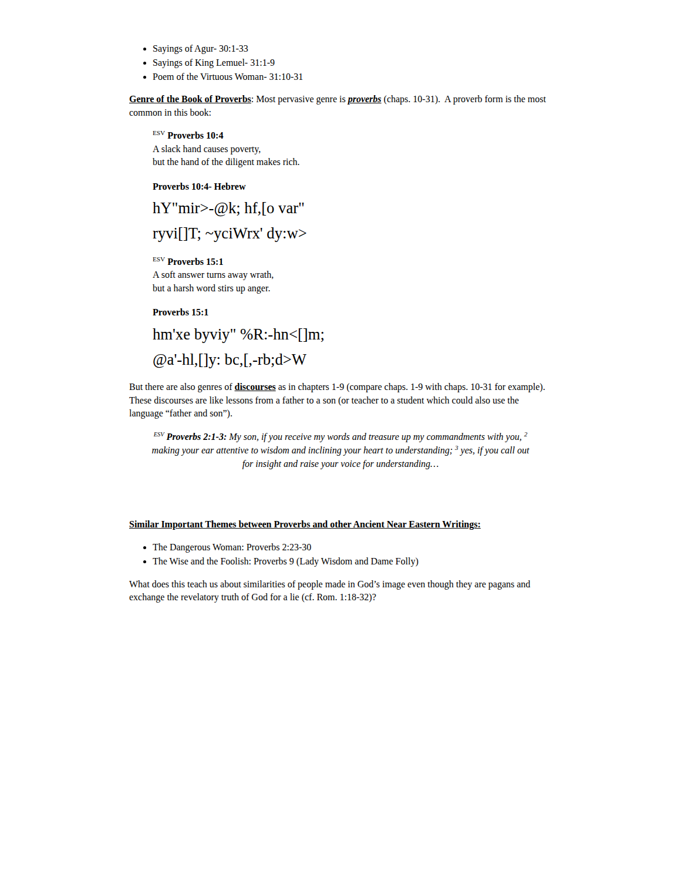Sayings of Agur- 30:1-33
Sayings of King Lemuel- 31:1-9
Poem of the Virtuous Woman- 31:10-31
Genre of the Book of Proverbs: Most pervasive genre is proverbs (chaps. 10-31). A proverb form is the most common in this book:
ESV Proverbs 10:4
A slack hand causes poverty,
but the hand of the diligent makes rich.
Proverbs 10:4- Hebrew
hY"mir>-@k; hf,[o var"
ryvi[]T; ~yciWrx' dy:w>
ESV Proverbs 15:1
A soft answer turns away wrath,
but a harsh word stirs up anger.
Proverbs 15:1
hm'xe byviy" %R:-hn<[]m;
@a'-hl,[]y: bc,[,-rb;d>W
But there are also genres of discourses as in chapters 1-9 (compare chaps. 1-9 with chaps. 10-31 for example). These discourses are like lessons from a father to a son (or teacher to a student which could also use the language “father and son”).
ESV Proverbs 2:1-3: My son, if you receive my words and treasure up my commandments with you, 2 making your ear attentive to wisdom and inclining your heart to understanding; 3 yes, if you call out for insight and raise your voice for understanding…
Similar Important Themes between Proverbs and other Ancient Near Eastern Writings:
The Dangerous Woman: Proverbs 2:23-30
The Wise and the Foolish: Proverbs 9 (Lady Wisdom and Dame Folly)
What does this teach us about similarities of people made in God’s image even though they are pagans and exchange the revelatory truth of God for a lie (cf. Rom. 1:18-32)?